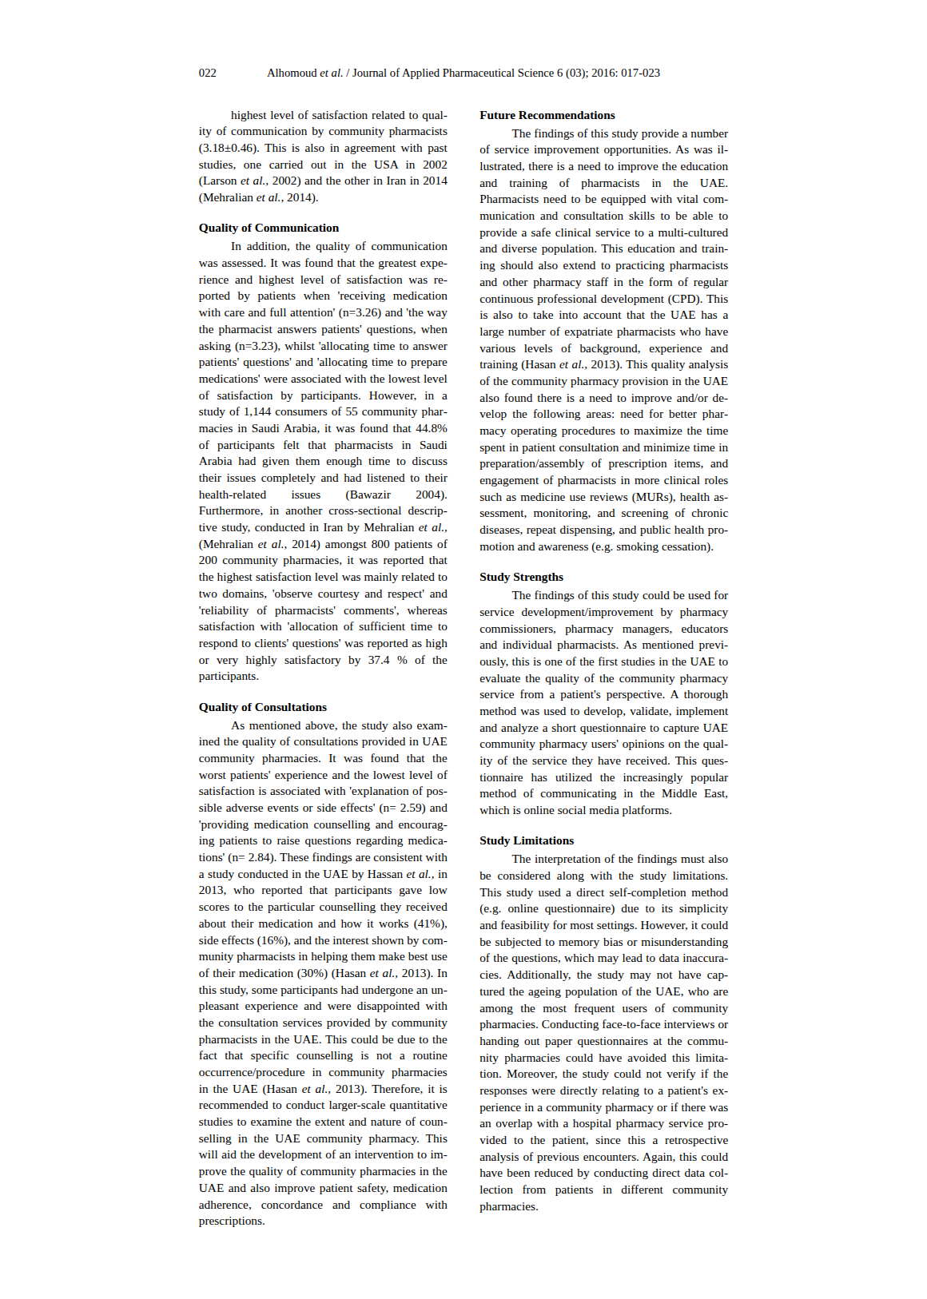022 Alhomoud et al. / Journal of Applied Pharmaceutical Science 6 (03); 2016: 017-023
highest level of satisfaction related to quality of communication by community pharmacists (3.18±0.46). This is also in agreement with past studies, one carried out in the USA in 2002 (Larson et al., 2002) and the other in Iran in 2014 (Mehralian et al., 2014).
Quality of Communication
In addition, the quality of communication was assessed. It was found that the greatest experience and highest level of satisfaction was reported by patients when 'receiving medication with care and full attention' (n=3.26) and 'the way the pharmacist answers patients' questions, when asking (n=3.23), whilst 'allocating time to answer patients' questions' and 'allocating time to prepare medications' were associated with the lowest level of satisfaction by participants. However, in a study of 1,144 consumers of 55 community pharmacies in Saudi Arabia, it was found that 44.8% of participants felt that pharmacists in Saudi Arabia had given them enough time to discuss their issues completely and had listened to their health-related issues (Bawazir 2004). Furthermore, in another cross-sectional descriptive study, conducted in Iran by Mehralian et al., (Mehralian et al., 2014) amongst 800 patients of 200 community pharmacies, it was reported that the highest satisfaction level was mainly related to two domains, 'observe courtesy and respect' and 'reliability of pharmacists' comments', whereas satisfaction with 'allocation of sufficient time to respond to clients' questions' was reported as high or very highly satisfactory by 37.4 % of the participants.
Quality of Consultations
As mentioned above, the study also examined the quality of consultations provided in UAE community pharmacies. It was found that the worst patients' experience and the lowest level of satisfaction is associated with 'explanation of possible adverse events or side effects' (n= 2.59) and 'providing medication counselling and encouraging patients to raise questions regarding medications' (n= 2.84). These findings are consistent with a study conducted in the UAE by Hassan et al., in 2013, who reported that participants gave low scores to the particular counselling they received about their medication and how it works (41%), side effects (16%), and the interest shown by community pharmacists in helping them make best use of their medication (30%) (Hasan et al., 2013). In this study, some participants had undergone an unpleasant experience and were disappointed with the consultation services provided by community pharmacists in the UAE. This could be due to the fact that specific counselling is not a routine occurrence/procedure in community pharmacies in the UAE (Hasan et al., 2013). Therefore, it is recommended to conduct larger-scale quantitative studies to examine the extent and nature of counselling in the UAE community pharmacy. This will aid the development of an intervention to improve the quality of community pharmacies in the UAE and also improve patient safety, medication adherence, concordance and compliance with prescriptions.
Future Recommendations
The findings of this study provide a number of service improvement opportunities. As was illustrated, there is a need to improve the education and training of pharmacists in the UAE. Pharmacists need to be equipped with vital communication and consultation skills to be able to provide a safe clinical service to a multi-cultured and diverse population. This education and training should also extend to practicing pharmacists and other pharmacy staff in the form of regular continuous professional development (CPD). This is also to take into account that the UAE has a large number of expatriate pharmacists who have various levels of background, experience and training (Hasan et al., 2013). This quality analysis of the community pharmacy provision in the UAE also found there is a need to improve and/or develop the following areas: need for better pharmacy operating procedures to maximize the time spent in patient consultation and minimize time in preparation/assembly of prescription items, and engagement of pharmacists in more clinical roles such as medicine use reviews (MURs), health assessment, monitoring, and screening of chronic diseases, repeat dispensing, and public health promotion and awareness (e.g. smoking cessation).
Study Strengths
The findings of this study could be used for service development/improvement by pharmacy commissioners, pharmacy managers, educators and individual pharmacists. As mentioned previously, this is one of the first studies in the UAE to evaluate the quality of the community pharmacy service from a patient's perspective. A thorough method was used to develop, validate, implement and analyze a short questionnaire to capture UAE community pharmacy users' opinions on the quality of the service they have received. This questionnaire has utilized the increasingly popular method of communicating in the Middle East, which is online social media platforms.
Study Limitations
The interpretation of the findings must also be considered along with the study limitations. This study used a direct self-completion method (e.g. online questionnaire) due to its simplicity and feasibility for most settings. However, it could be subjected to memory bias or misunderstanding of the questions, which may lead to data inaccuracies. Additionally, the study may not have captured the ageing population of the UAE, who are among the most frequent users of community pharmacies. Conducting face-to-face interviews or handing out paper questionnaires at the community pharmacies could have avoided this limitation. Moreover, the study could not verify if the responses were directly relating to a patient's experience in a community pharmacy or if there was an overlap with a hospital pharmacy service provided to the patient, since this a retrospective analysis of previous encounters. Again, this could have been reduced by conducting direct data collection from patients in different community pharmacies.